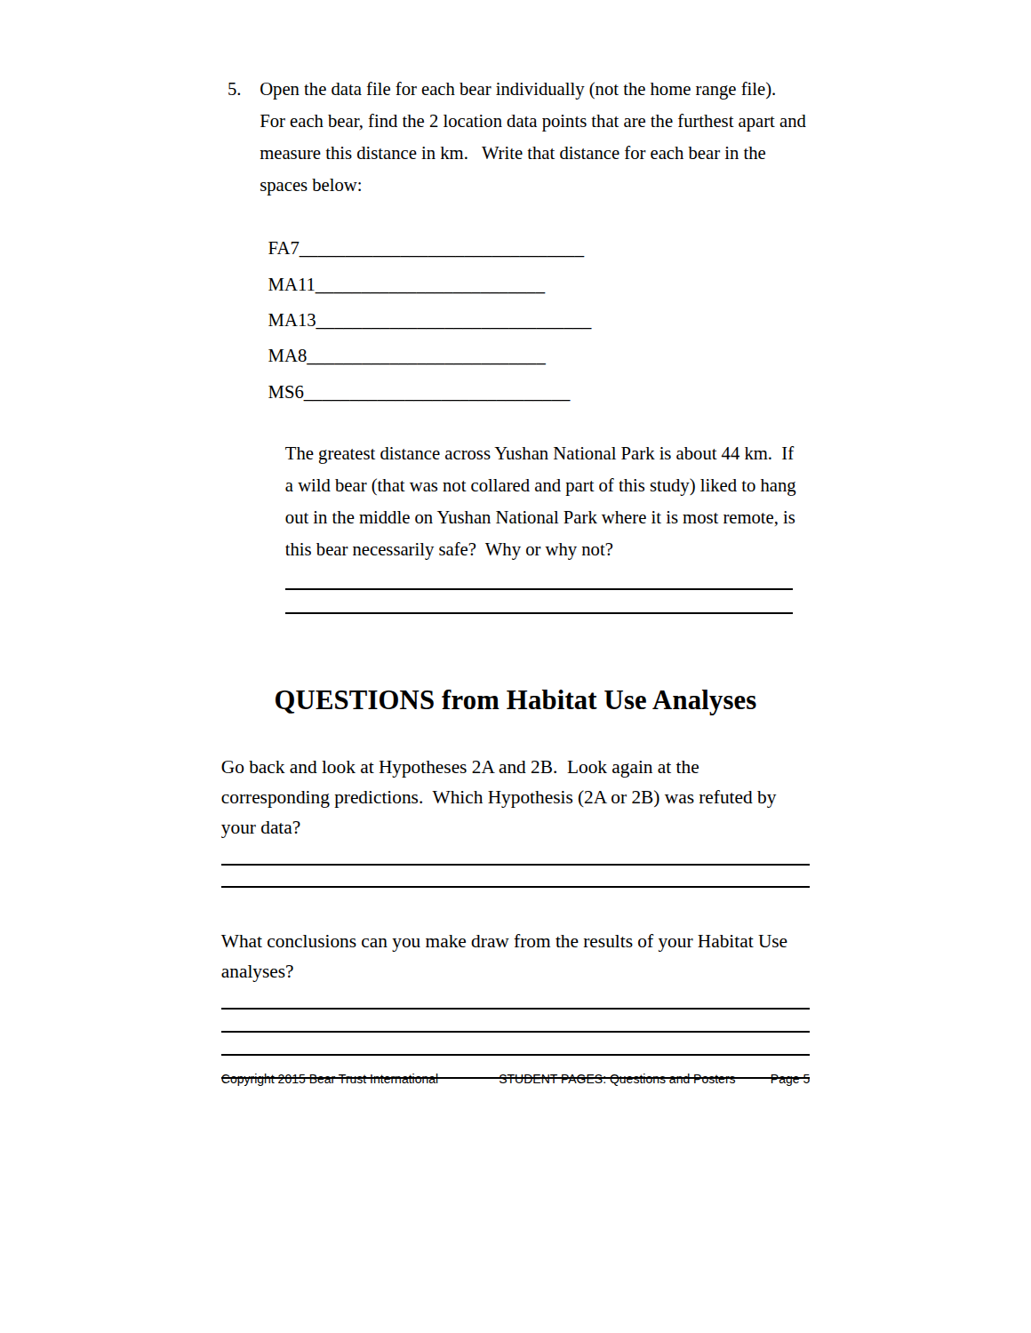5. Open the data file for each bear individually (not the home range file). For each bear, find the 2 location data points that are the furthest apart and measure this distance in km. Write that distance for each bear in the spaces below:
FA7_______________________________
MA11_________________________
MA13______________________________
MA8__________________________
MS6_____________________________
The greatest distance across Yushan National Park is about 44 km. If a wild bear (that was not collared and part of this study) liked to hang out in the middle on Yushan National Park where it is most remote, is this bear necessarily safe? Why or why not?
QUESTIONS from Habitat Use Analyses
Go back and look at Hypotheses 2A and 2B. Look again at the corresponding predictions. Which Hypothesis (2A or 2B) was refuted by your data?
What conclusions can you make draw from the results of your Habitat Use analyses?
Copyright 2015 Bear Trust International
STUDENT PAGES: Questions and Posters
Page 5